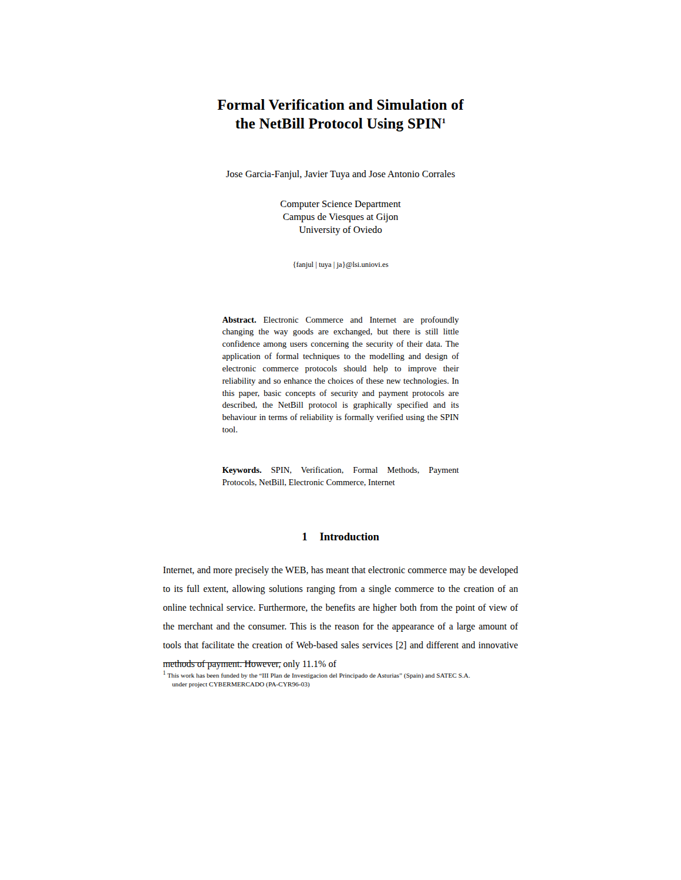Formal Verification and Simulation of
the NetBill Protocol Using SPIN1
Jose Garcia-Fanjul, Javier Tuya and Jose Antonio Corrales
Computer Science Department
Campus de Viesques at Gijon
University of Oviedo
{fanjul | tuya | ja}@lsi.uniovi.es
Abstract. Electronic Commerce and Internet are profoundly changing the way goods are exchanged, but there is still little confidence among users concerning the security of their data. The application of formal techniques to the modelling and design of electronic commerce protocols should help to improve their reliability and so enhance the choices of these new technologies. In this paper, basic concepts of security and payment protocols are described, the NetBill protocol is graphically specified and its behaviour in terms of reliability is formally verified using the SPIN tool.
Keywords. SPIN, Verification, Formal Methods, Payment Protocols, NetBill, Electronic Commerce, Internet
1 Introduction
Internet, and more precisely the WEB, has meant that electronic commerce may be developed to its full extent, allowing solutions ranging from a single commerce to the creation of an online technical service. Furthermore, the benefits are higher both from the point of view of the merchant and the consumer. This is the reason for the appearance of a large amount of tools that facilitate the creation of Web-based sales services [2] and different and innovative methods of payment. However, only 11.1% of
1 This work has been funded by the “III Plan de Investigacion del Principado de Asturias” (Spain) and SATEC S.A. under project CYBERMERCADO (PA-CYR96-03)